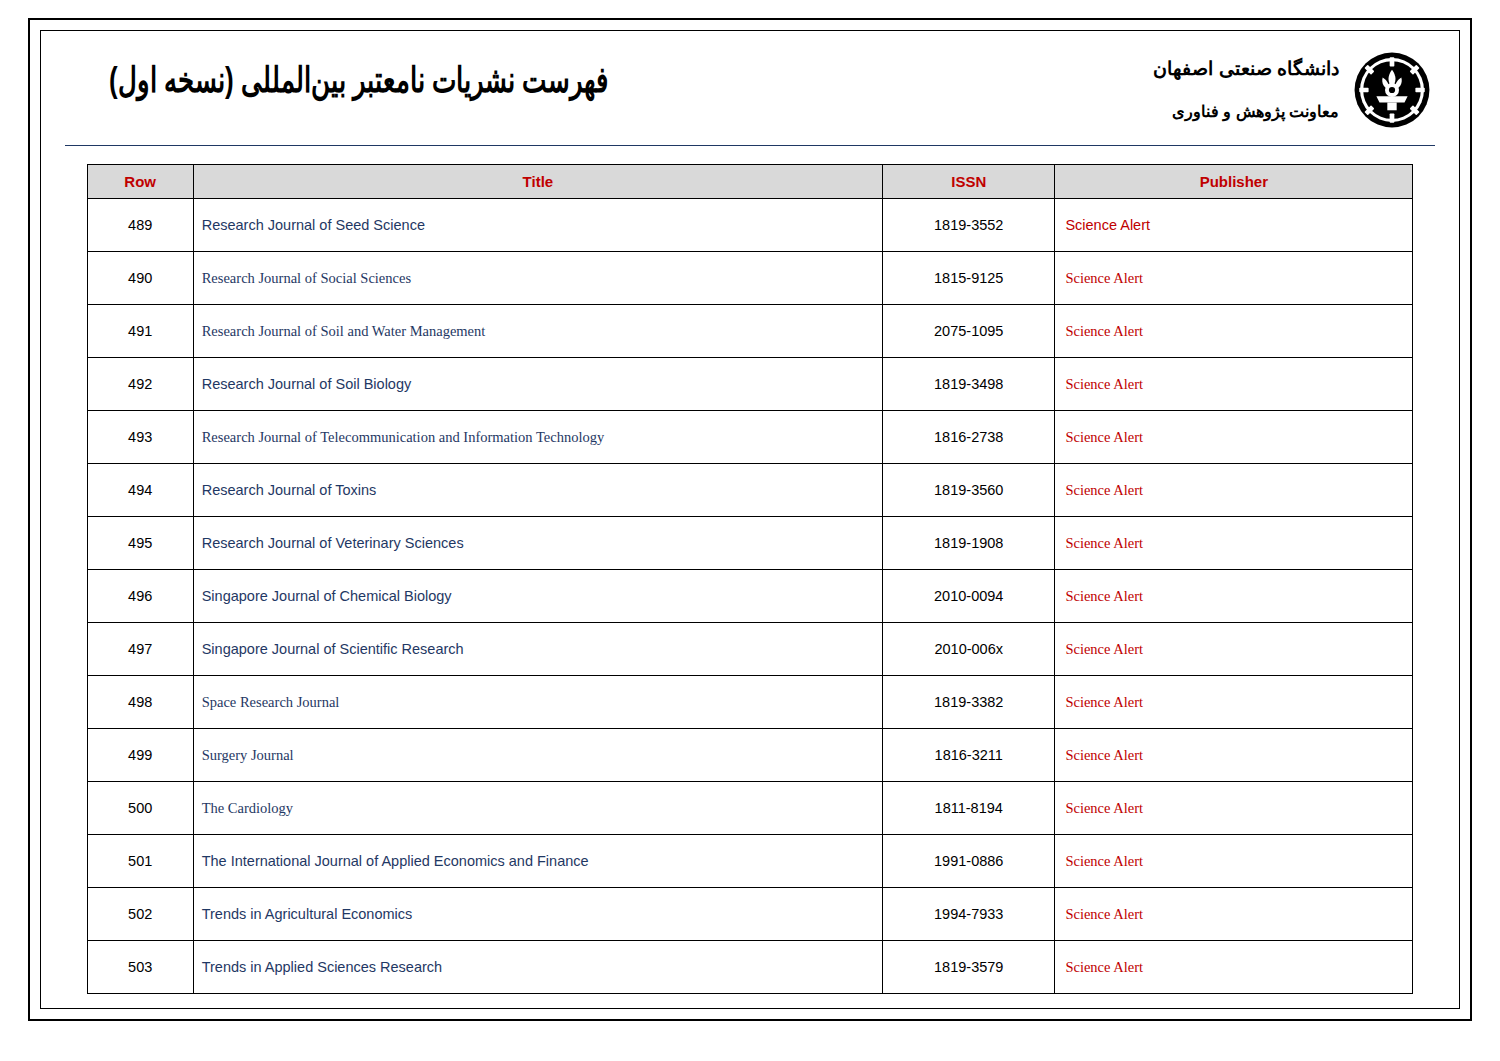دانشگاه صنعتی اصفهان
معاونت پژوهش و فناوری
فهرست نشریات نامعتبر بین‌المللی (نسخه اول)
| Row | Title | ISSN | Publisher |
| --- | --- | --- | --- |
| 489 | Research Journal of Seed Science | 1819-3552 | Science Alert |
| 490 | Research Journal of Social Sciences | 1815-9125 | Science Alert |
| 491 | Research Journal of Soil and Water Management | 2075-1095 | Science Alert |
| 492 | Research Journal of Soil Biology | 1819-3498 | Science Alert |
| 493 | Research Journal of Telecommunication and Information Technology | 1816-2738 | Science Alert |
| 494 | Research Journal of Toxins | 1819-3560 | Science Alert |
| 495 | Research Journal of Veterinary Sciences | 1819-1908 | Science Alert |
| 496 | Singapore Journal of Chemical Biology | 2010-0094 | Science Alert |
| 497 | Singapore Journal of Scientific Research | 2010-006x | Science Alert |
| 498 | Space Research Journal | 1819-3382 | Science Alert |
| 499 | Surgery Journal | 1816-3211 | Science Alert |
| 500 | The Cardiology | 1811-8194 | Science Alert |
| 501 | The International Journal of Applied Economics and Finance | 1991-0886 | Science Alert |
| 502 | Trends in Agricultural Economics | 1994-7933 | Science Alert |
| 503 | Trends in Applied Sciences Research | 1819-3579 | Science Alert |